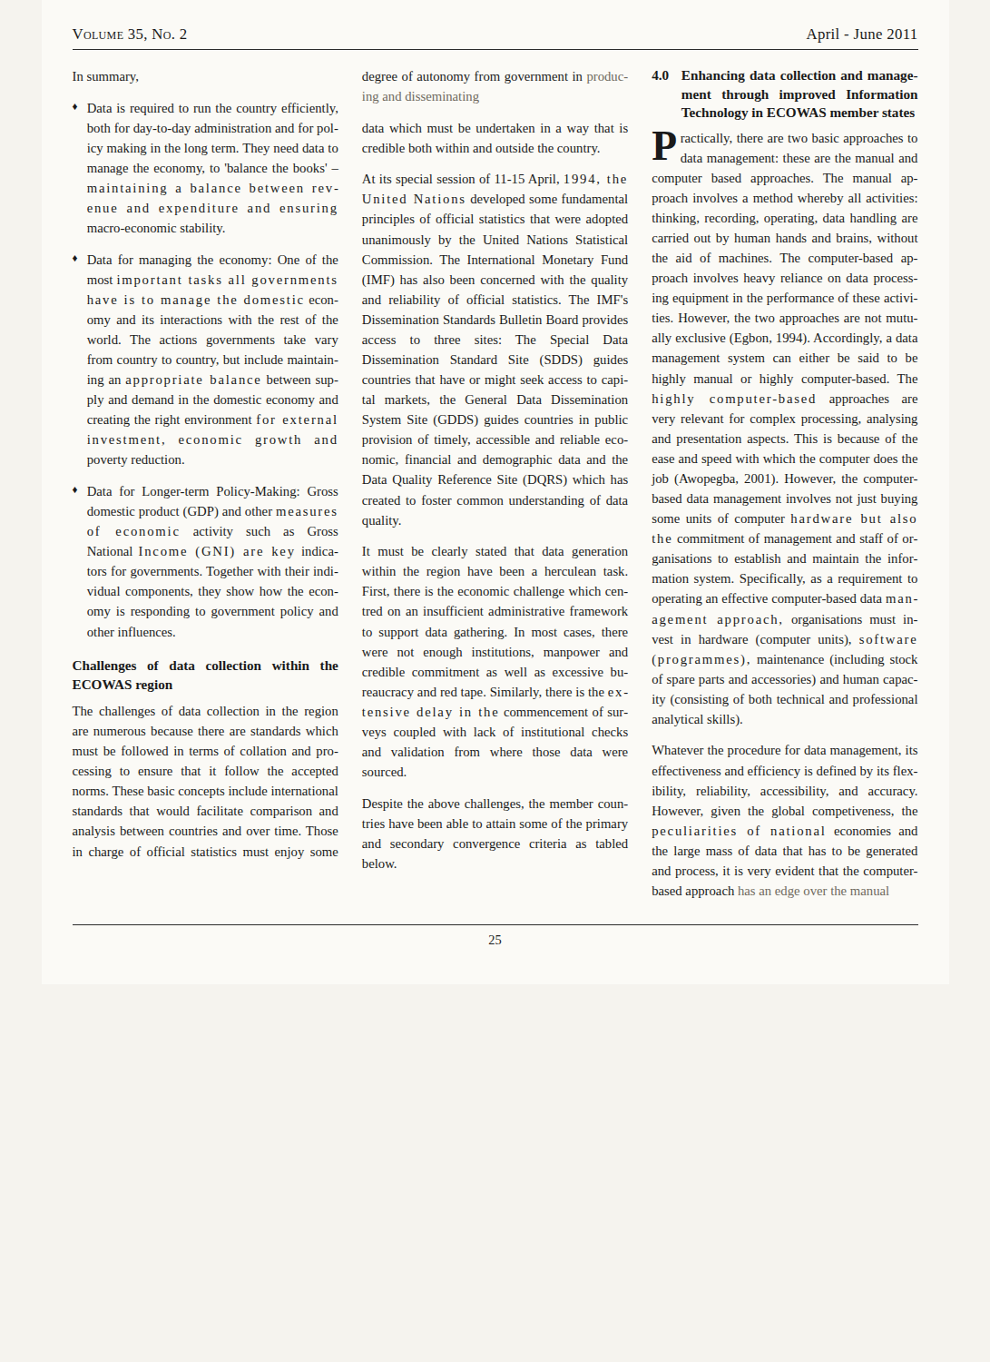Volume 35, No. 2 April - June 2011
In summary,
Data is required to run the country efficiently, both for day-to-day administration and for policy making in the long term. They need data to manage the economy, to 'balance the books' – maintaining a balance between revenue and expenditure and ensuring macro-economic stability.
Data for managing the economy: One of the most important tasks all governments have is to manage the domestic economy and its interactions with the rest of the world. The actions governments take vary from country to country, but include maintaining an appropriate balance between supply and demand in the domestic economy and creating the right environment for external investment, economic growth and poverty reduction.
Data for Longer-term Policy-Making: Gross domestic product (GDP) and other measures of economic activity such as Gross National Income (GNI) are key indicators for governments. Together with their individual components, they show how the economy is responding to government policy and other influences.
Challenges of data collection within the ECOWAS region
The challenges of data collection in the region are numerous because there are standards which must be followed in terms of collation and processing to ensure that it follow the accepted norms. These basic concepts include international standards that would facilitate comparison and analysis between countries and over time. Those in charge of official statistics must enjoy some degree of autonomy from government in producing and disseminating
data which must be undertaken in a way that is credible both within and outside the country.
At its special session of 11-15 April, 1994, the United Nations developed some fundamental principles of official statistics that were adopted unanimously by the United Nations Statistical Commission. The International Monetary Fund (IMF) has also been concerned with the quality and reliability of official statistics. The IMF's Dissemination Standards Bulletin Board provides access to three sites: The Special Data Dissemination Standard Site (SDDS) guides countries that have or might seek access to capital markets, the General Data Dissemination System Site (GDDS) guides countries in public provision of timely, accessible and reliable economic, financial and demographic data and the Data Quality Reference Site (DQRS) which has created to foster common understanding of data quality.
It must be clearly stated that data generation within the region have been a herculean task. First, there is the economic challenge which centred on an insufficient administrative framework to support data gathering. In most cases, there were not enough institutions, manpower and credible commitment as well as excessive bureaucracy and red tape. Similarly, there is the extensive delay in the commencement of surveys coupled with lack of institutional checks and validation from where those data were sourced.
Despite the above challenges, the member countries have been able to attain some of the primary and secondary convergence criteria as tabled below.
4.0 Enhancing data collection and management through improved Information Technology in ECOWAS member states
Practically, there are two basic approaches to data management: these are the manual and computer based approaches. The manual approach involves a method whereby all activities: thinking, recording, operating, data handling are carried out by human hands and brains, without the aid of machines. The computer-based approach involves heavy reliance on data processing equipment in the performance of these activities. However, the two approaches are not mutually exclusive (Egbon, 1994). Accordingly, a data management system can either be said to be highly manual or highly computer-based. The highly computer-based approaches are very relevant for complex processing, analysing and presentation aspects. This is because of the ease and speed with which the computer does the job (Awopegba, 2001). However, the computer-based data management involves not just buying some units of computer hardware but also the commitment of management and staff of organisations to establish and maintain the information system. Specifically, as a requirement to operating an effective computer-based data management approach, organisations must invest in hardware (computer units), software (programmes), maintenance (including stock of spare parts and accessories) and human capacity (consisting of both technical and professional analytical skills).
Whatever the procedure for data management, its effectiveness and efficiency is defined by its flexibility, reliability, accessibility, and accuracy. However, given the global competiveness, the peculiarities of national economies and the large mass of data that has to be generated and process, it is very evident that the computer-based approach has an edge over the manual
25